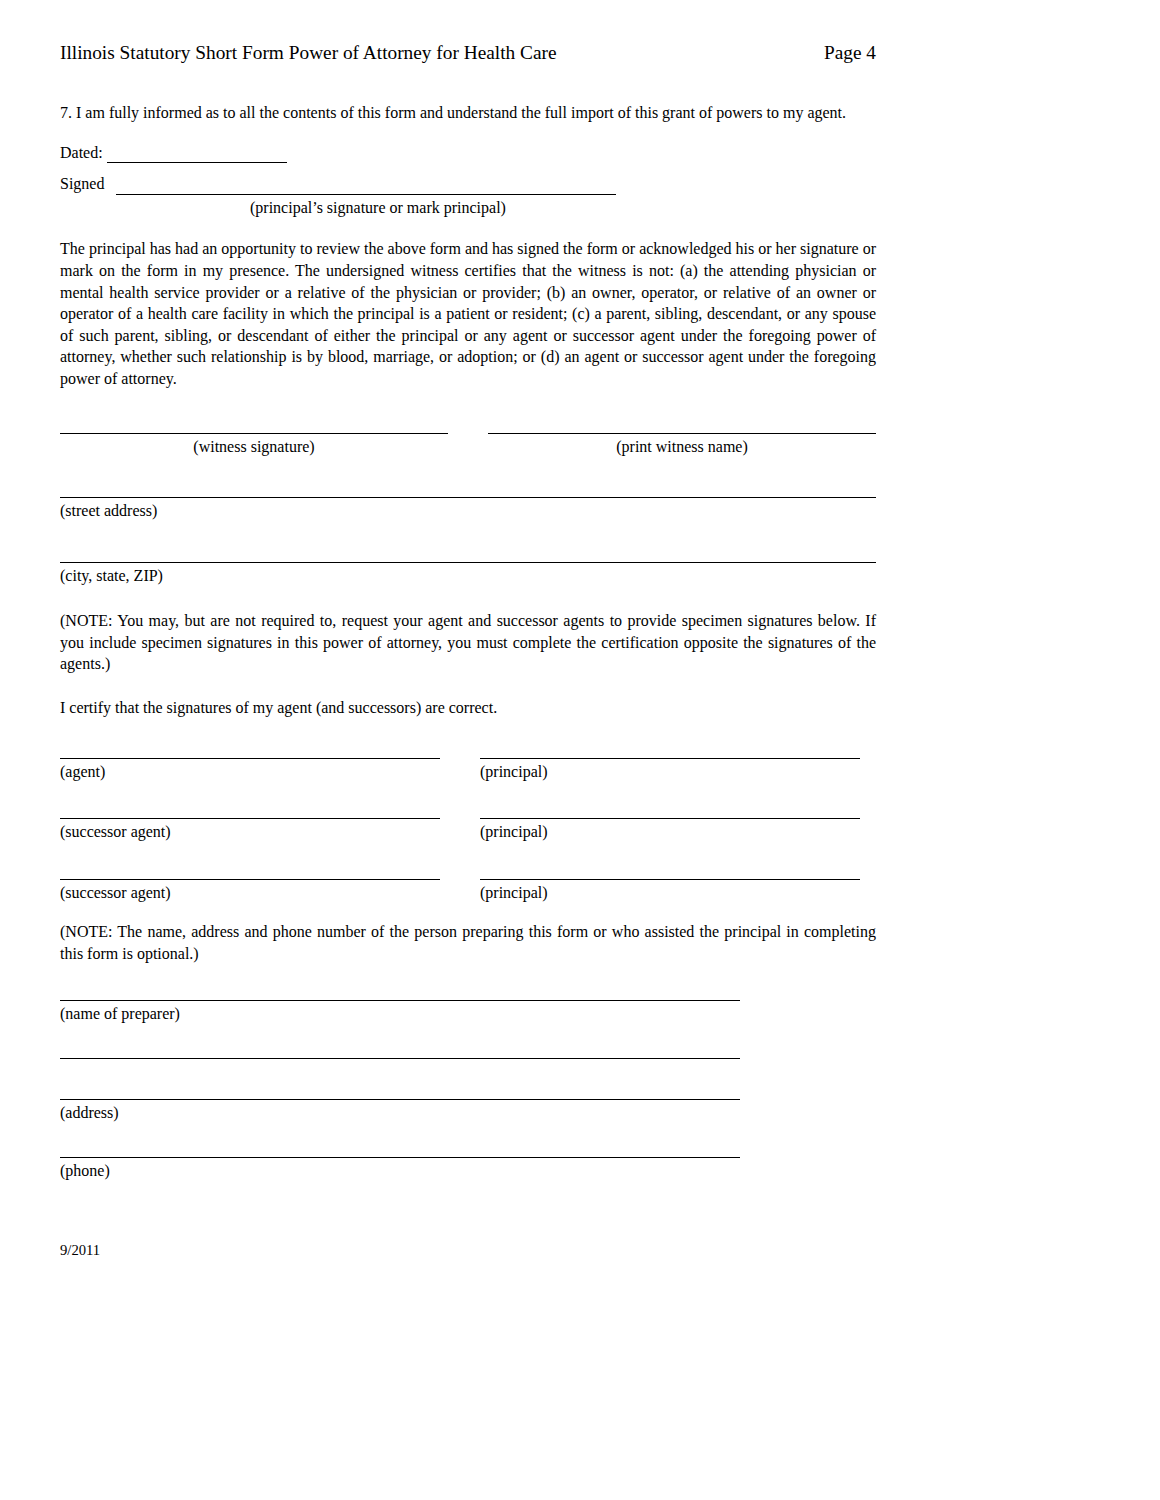Illinois Statutory Short Form Power of Attorney for Health Care
Page 4
7. I am fully informed as to all the contents of this form and understand the full import of this grant of powers to my agent.
Dated:
Signed
(principal’s signature or mark principal)
The principal has had an opportunity to review the above form and has signed the form or acknowledged his or her signature or mark on the form in my presence. The undersigned witness certifies that the witness is not: (a) the attending physician or mental health service provider or a relative of the physician or provider; (b) an owner, operator, or relative of an owner or operator of a health care facility in which the principal is a patient or resident; (c) a parent, sibling, descendant, or any spouse of such parent, sibling, or descendant of either the principal or any agent or successor agent under the foregoing power of attorney, whether such relationship is by blood, marriage, or adoption; or (d) an agent or successor agent under the foregoing power of attorney.
(witness signature)
(print witness name)
(street address)
(city, state, ZIP)
(NOTE: You may, but are not required to, request your agent and successor agents to provide specimen signatures below. If you include specimen signatures in this power of attorney, you must complete the certification opposite the signatures of the agents.)
I certify that the signatures of my agent (and successors) are correct.
(agent)
(principal)
(successor agent)
(principal)
(successor agent)
(principal)
(NOTE: The name, address and phone number of the person preparing this form or who assisted the principal in completing this form is optional.)
(name of preparer)
(address)
(phone)
9/2011